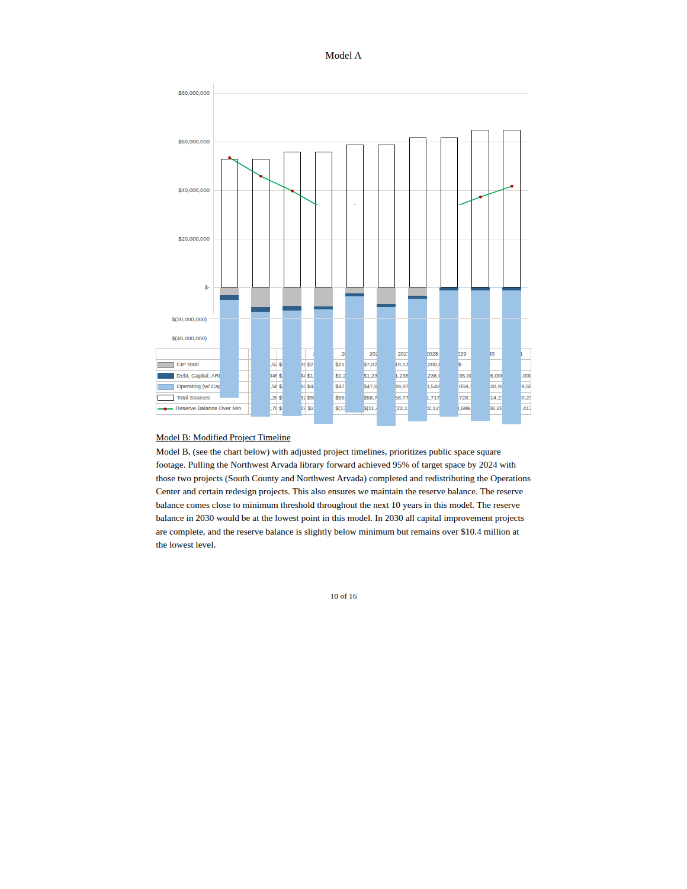Model A
$80,000,000 $60,000,000 $40,000,000 $20,000,000 $-
Bars: zero baseline at 88.5% of 390px = 345px from top. Scale: $20,000,000 = 21% of 390px = 81.9px => 1px ≈ $244,200
$(20,000,000) $(40,000,000)
| | 2022 | 2023 | 2024 | 2025 | 2026 | 2027 | 2028 | 2029 | 2030 | 2031 |
| --- | --- | --- | --- | --- | --- | --- | --- | --- | --- | --- |
| CIP Total | $15,055,536 | $22,032,352 | $21,382,975 | $21,558,475 | $7,025,000 | $19,130,360 | $9,200,000 | $- | $- | $- |
| Debt, Capital, ARM | $1,892,945 | $1,857,744 | $1,857,944 | $1,236,000 | $1,236,000 | $1,236,000 | $1,236,000 | $1,236,000 | $1,236,000 | $1,236,000 |
| Operating (w/ Capital) | $40,257,567 | $43,298,101 | $43,492,785 | $47,047,569 | $47,641,496 | $49,070,741 | $50,542,863 | $52,059,149 | $53,620,923 | $55,229,551 |
| Total Sources | $52,946,262 | $52,868,322 | $55,963,082 | $55,963,082 | $58,764,918 | $58,775,601 | $61,717,441 | $61,728,774 | $64,914,213 | $64,930,236 |
| Reserve Balance Over Min | $26,092,769 | $11,792,379 | $248,067 | $(13,630,895) | $(11,468,932) | $(22,133,103) | $(22,129,985) | $(13,699,192) | $(4,438,262) | $4,022,417 |
Model B: Modified Project Timeline
Model B, (see the chart below) with adjusted project timelines, prioritizes public space square footage. Pulling the Northwest Arvada library forward achieved 95% of target space by 2024 with those two projects (South County and Northwest Arvada) completed and redistributing the Operations Center and certain redesign projects. This also ensures we maintain the reserve balance. The reserve balance comes close to minimum threshold throughout the next 10 years in this model. The reserve balance in 2030 would be at the lowest point in this model. In 2030 all capital improvement projects are complete, and the reserve balance is slightly below minimum but remains over $10.4 million at the lowest level.
10 of 16